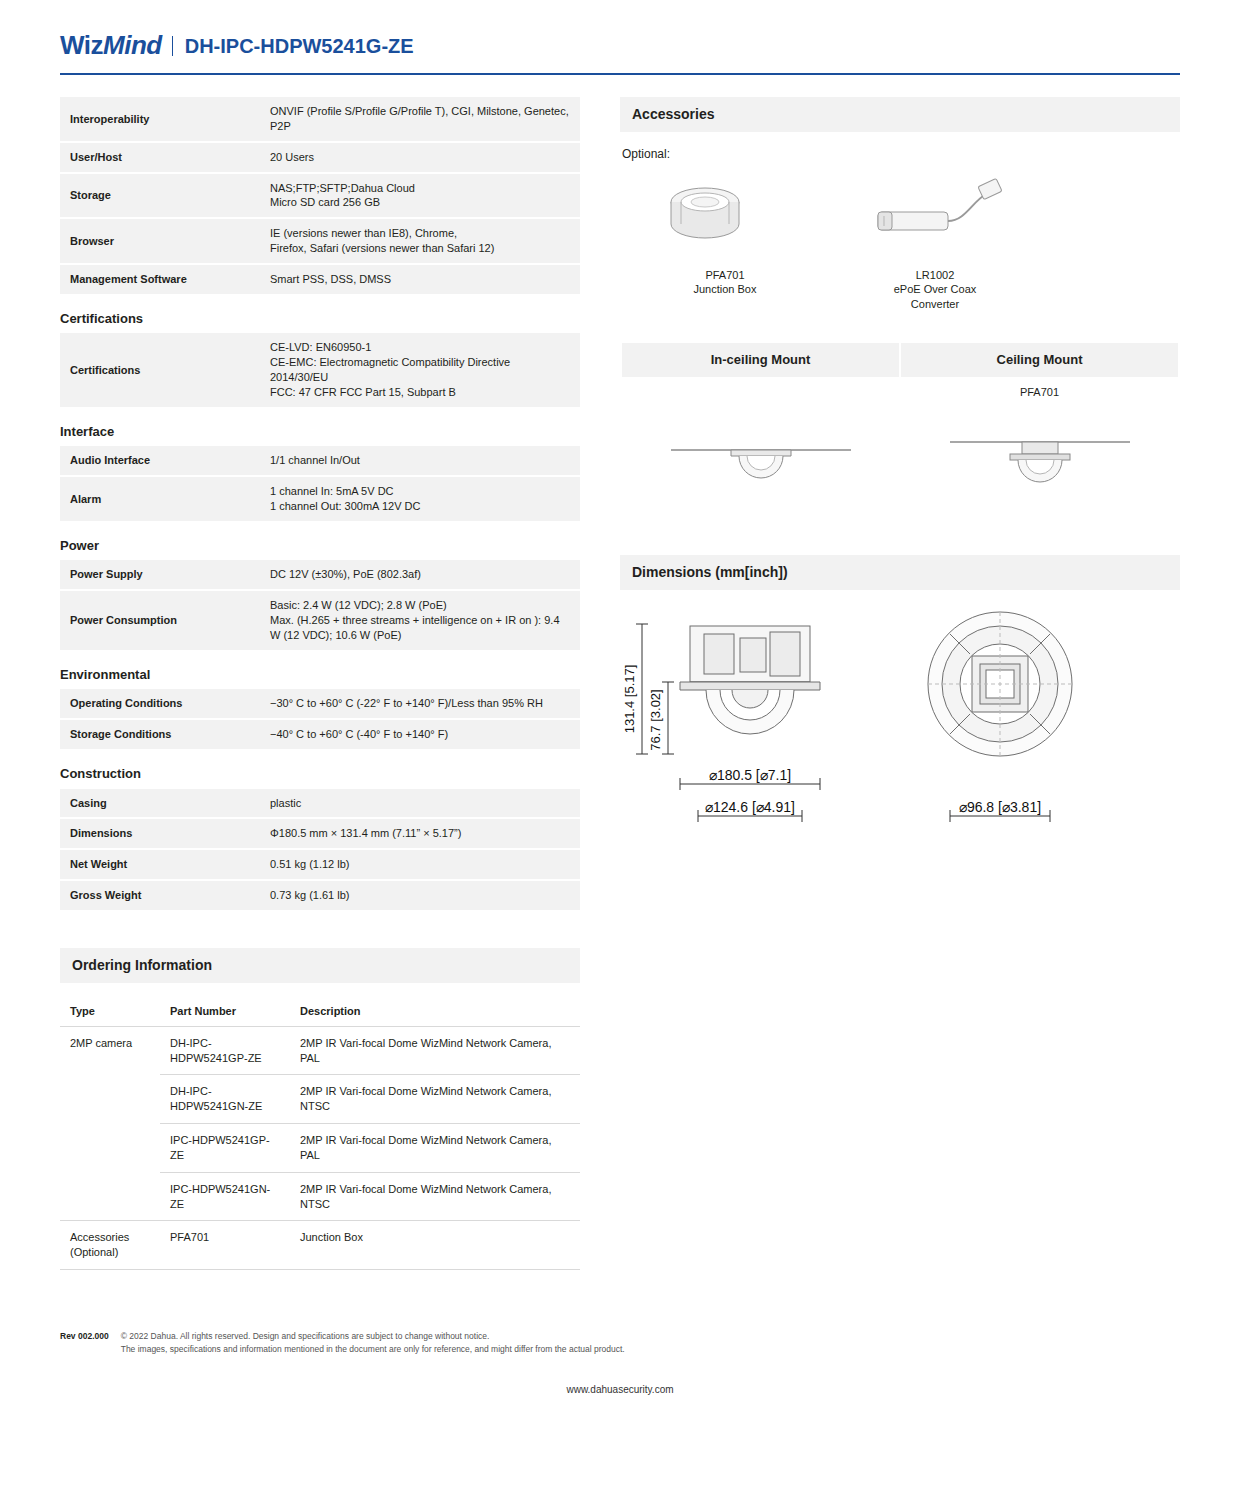Wiz Mind
DH-IPC-HDPW5241G-ZE
| Interoperability | ONVIF (Profile S/Profile G/Profile T), CGI, Milstone, Genetec, P2P |
| User/Host | 20 Users |
| Storage | NAS;FTP;SFTP;Dahua Cloud Micro SD card 256 GB |
| Browser | IE (versions newer than IE8), Chrome, Firefox, Safari (versions newer than Safari 12) |
| Management Software | Smart PSS, DSS, DMSS |
Certifications
| Certifications | CE-LVD: EN60950-1 CE-EMC: Electromagnetic Compatibility Directive 2014/30/EU FCC: 47 CFR FCC Part 15, Subpart B |
Interface
| Audio Interface | 1/1 channel In/Out |
| Alarm | 1 channel In: 5mA 5V DC 1 channel Out: 300mA 12V DC |
Power
| Power Supply | DC 12V (±30%), PoE (802.3af) |
| Power Consumption | Basic: 2.4 W (12 VDC); 2.8 W (PoE) Max. (H.265 + three streams + intelligence on + IR on ): 9.4 W (12 VDC); 10.6 W (PoE) |
Environmental
| Operating Conditions | −30° C to +60° C (-22° F to +140° F)/Less than 95% RH |
| Storage Conditions | −40° C to +60° C (-40° F to +140° F) |
Construction
| Casing | plastic |
| Dimensions | Φ180.5 mm × 131.4 mm (7.11” × 5.17”) |
| Net Weight | 0.51 kg (1.12 lb) |
| Gross Weight | 0.73 kg (1.61 lb) |
Accessories
Optional:
PFA701
Junction Box
LR1002
ePoE Over Coax
Converter
| In-ceiling Mount | Ceiling Mount |
| --- | --- |
| | PFA701 |
Dimensions (mm[inch])
131.4 [5.17] 76.7 [3.02] ⌀180.5 [⌀7.1] ⌀124.6 [⌀4.91] ⌀96.8 [⌀3.81]
Ordering Information
| Type | Part Number | Description |
| --- | --- | --- |
| 2MP camera | DH-IPC-HDPW5241GP-ZE | 2MP IR Vari-focal Dome WizMind Network Camera, PAL |
| DH-IPC-HDPW5241GN-ZE | 2MP IR Vari-focal Dome WizMind Network Camera, NTSC |
| IPC-HDPW5241GP-ZE | 2MP IR Vari-focal Dome WizMind Network Camera, PAL |
| IPC-HDPW5241GN-ZE | 2MP IR Vari-focal Dome WizMind Network Camera, NTSC |
| Accessories (Optional) | PFA701 | Junction Box |
Rev 002.000 © 2022 Dahua. All rights reserved. Design and specifications are subject to change without notice.
The images, specifications and information mentioned in the document are only for reference, and might differ from the actual product.
www.dahuasecurity.com